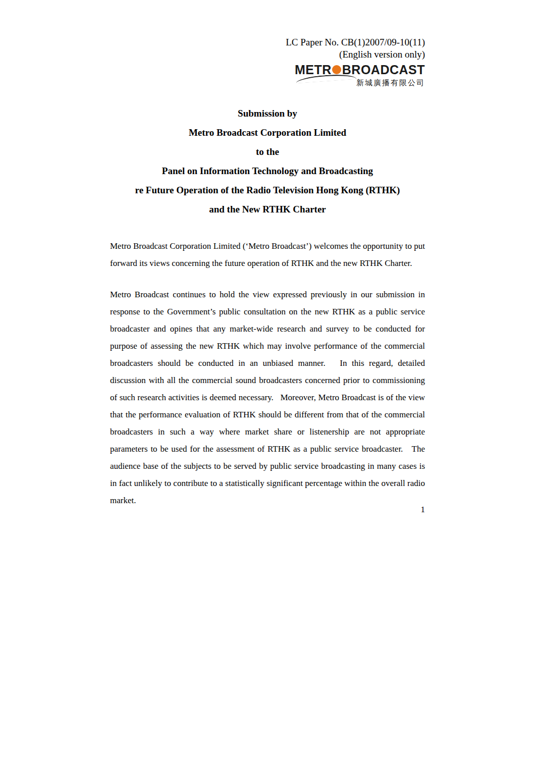LC Paper No. CB(1)2007/09-10(11) (English version only)
METR BROADCAST
新城廣播有限公司
Submission by Metro Broadcast Corporation Limited to the Panel on Information Technology and Broadcasting re Future Operation of the Radio Television Hong Kong (RTHK) and the New RTHK Charter
Metro Broadcast Corporation Limited (‘Metro Broadcast’) welcomes the opportunity to put forward its views concerning the future operation of RTHK and the new RTHK Charter.
Metro Broadcast continues to hold the view expressed previously in our submission in response to the Government’s public consultation on the new RTHK as a public service broadcaster and opines that any market-wide research and survey to be conducted for purpose of assessing the new RTHK which may involve performance of the commercial broadcasters should be conducted in an unbiased manner. In this regard, detailed discussion with all the commercial sound broadcasters concerned prior to commissioning of such research activities is deemed necessary. Moreover, Metro Broadcast is of the view that the performance evaluation of RTHK should be different from that of the commercial broadcasters in such a way where market share or listenership are not appropriate parameters to be used for the assessment of RTHK as a public service broadcaster. The audience base of the subjects to be served by public service broadcasting in many cases is in fact unlikely to contribute to a statistically significant percentage within the overall radio market.
1